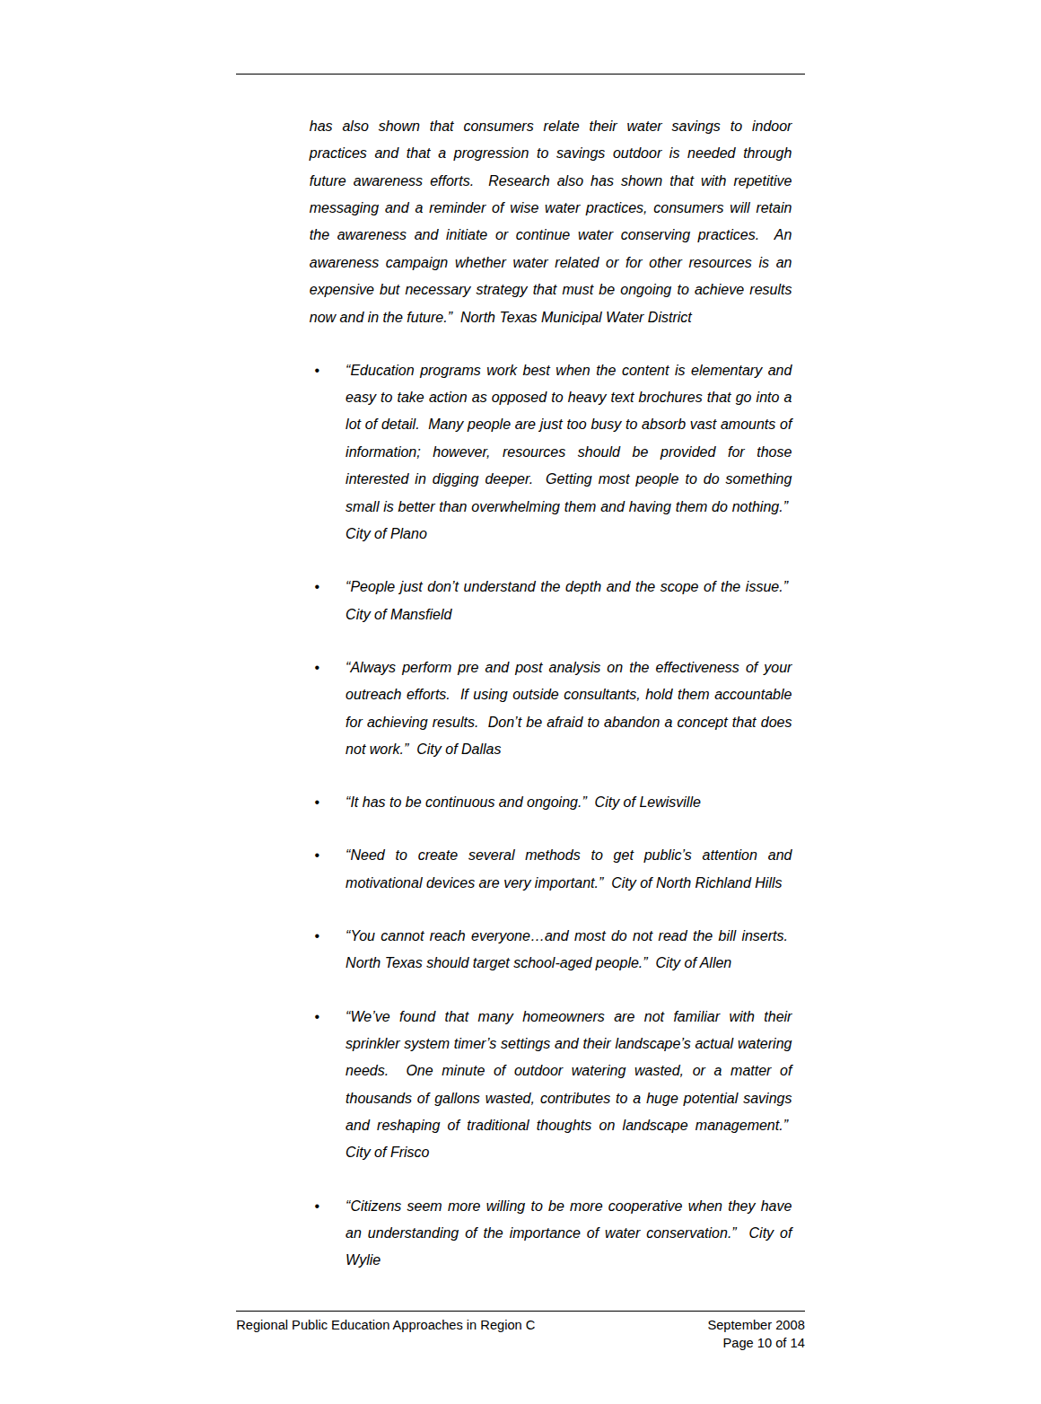has also shown that consumers relate their water savings to indoor practices and that a progression to savings outdoor is needed through future awareness efforts. Research also has shown that with repetitive messaging and a reminder of wise water practices, consumers will retain the awareness and initiate or continue water conserving practices. An awareness campaign whether water related or for other resources is an expensive but necessary strategy that must be ongoing to achieve results now and in the future.” North Texas Municipal Water District
“Education programs work best when the content is elementary and easy to take action as opposed to heavy text brochures that go into a lot of detail. Many people are just too busy to absorb vast amounts of information; however, resources should be provided for those interested in digging deeper. Getting most people to do something small is better than overwhelming them and having them do nothing.” City of Plano
“People just don’t understand the depth and the scope of the issue.” City of Mansfield
“Always perform pre and post analysis on the effectiveness of your outreach efforts. If using outside consultants, hold them accountable for achieving results. Don’t be afraid to abandon a concept that does not work.” City of Dallas
“It has to be continuous and ongoing.” City of Lewisville
“Need to create several methods to get public’s attention and motivational devices are very important.” City of North Richland Hills
“You cannot reach everyone…and most do not read the bill inserts. North Texas should target school-aged people.” City of Allen
“We’ve found that many homeowners are not familiar with their sprinkler system timer’s settings and their landscape’s actual watering needs. One minute of outdoor watering wasted, or a matter of thousands of gallons wasted, contributes to a huge potential savings and reshaping of traditional thoughts on landscape management.” City of Frisco
“Citizens seem more willing to be more cooperative when they have an understanding of the importance of water conservation.” City of Wylie
| Regional Public Education Approaches in Region C | September 2008 |
| | Page 10 of 14 |